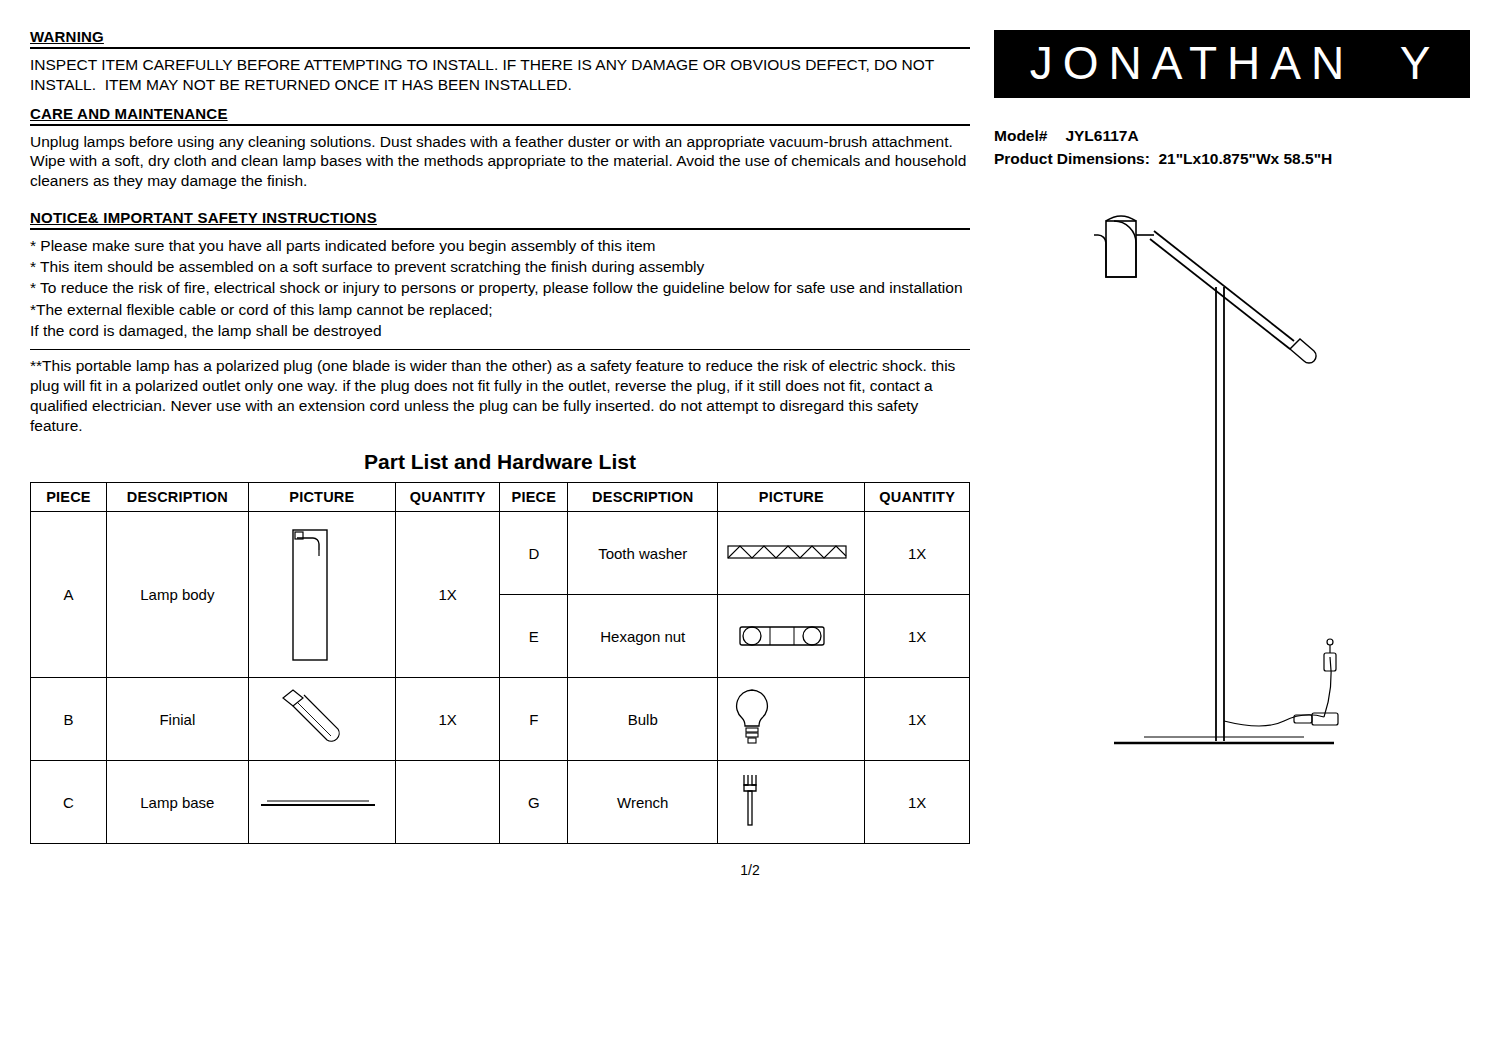WARNING
INSPECT ITEM CAREFULLY BEFORE ATTEMPTING TO INSTALL. IF THERE IS ANY DAMAGE OR OBVIOUS DEFECT, DO NOT INSTALL. ITEM MAY NOT BE RETURNED ONCE IT HAS BEEN INSTALLED.
CARE AND MAINTENANCE
Unplug lamps before using any cleaning solutions. Dust shades with a feather duster or with an appropriate vacuum-brush attachment. Wipe with a soft, dry cloth and clean lamp bases with the methods appropriate to the material. Avoid the use of chemicals and household cleaners as they may damage the finish.
NOTICE& IMPORTANT SAFETY INSTRUCTIONS
* Please make sure that you have all parts indicated before you begin assembly of this item
* This item should be assembled on a soft surface to prevent scratching the finish during assembly
* To reduce the risk of fire, electrical shock or injury to persons or property, please follow the guideline below for safe use and installation
*The external flexible cable or cord of this lamp cannot be replaced;
If the cord is damaged, the lamp shall be destroyed
**This portable lamp has a polarized plug (one blade is wider than the other) as a safety feature to reduce the risk of electric shock. this plug will fit in a polarized outlet only one way. if the plug does not fit fully in the outlet, reverse the plug, if it still does not fit, contact a qualified electrician. Never use with an extension cord unless the plug can be fully inserted. do not attempt to disregard this safety feature.
Part List and Hardware List
| PIECE | DESCRIPTION | PICTURE | QUANTITY | PIECE | DESCRIPTION | PICTURE | QUANTITY |
| --- | --- | --- | --- | --- | --- | --- | --- |
| A | Lamp body | | 1X | D | Tooth washer | | 1X |
| E | Hexagon nut | | 1X |
| B | Finial | | 1X | F | Bulb | | 1X |
| C | Lamp base | | | G | Wrench | | 1X |
JONATHAN Y
Model# JYL6117A
Product Dimensions: 21"Lx10.875"Wx 58.5"H
1/2